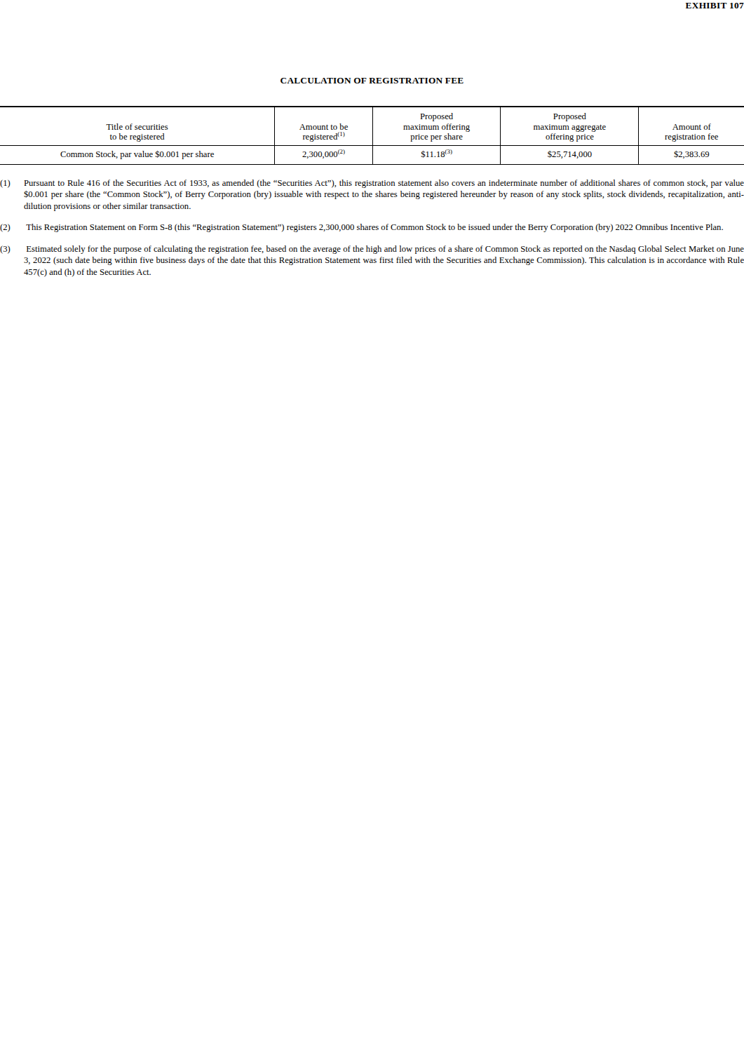EXHIBIT 107
CALCULATION OF REGISTRATION FEE
| Title of securities to be registered | Amount to be registered (1) | Proposed maximum offering price per share | Proposed maximum aggregate offering price | Amount of registration fee |
| --- | --- | --- | --- | --- |
| Common Stock, par value $0.001 per share | 2,300,000 (2) | $11.18 (3) | $25,714,000 | $2,383.69 |
Pursuant to Rule 416 of the Securities Act of 1933, as amended (the “Securities Act”), this registration statement also covers an indeterminate number of additional shares of common stock, par value $0.001 per share (the “Common Stock”), of Berry Corporation (bry) issuable with respect to the shares being registered hereunder by reason of any stock splits, stock dividends, recapitalization, anti-dilution provisions or other similar transaction.
This Registration Statement on Form S-8 (this “Registration Statement”) registers 2,300,000 shares of Common Stock to be issued under the Berry Corporation (bry) 2022 Omnibus Incentive Plan.
Estimated solely for the purpose of calculating the registration fee, based on the average of the high and low prices of a share of Common Stock as reported on the Nasdaq Global Select Market on June 3, 2022 (such date being within five business days of the date that this Registration Statement was first filed with the Securities and Exchange Commission). This calculation is in accordance with Rule 457(c) and (h) of the Securities Act.